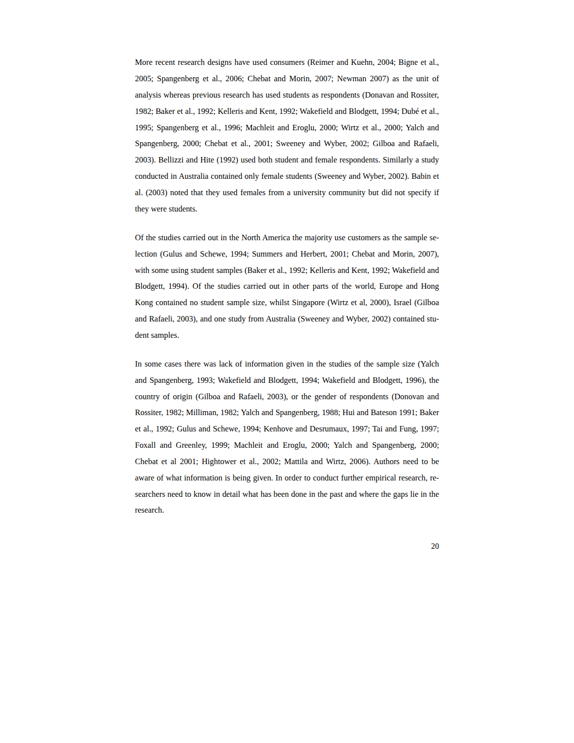More recent research designs have used consumers (Reimer and Kuehn, 2004; Bigne et al., 2005; Spangenberg et al., 2006; Chebat and Morin, 2007; Newman 2007) as the unit of analysis whereas previous research has used students as respondents (Donavan and Rossiter, 1982; Baker et al., 1992; Kelleris and Kent, 1992; Wakefield and Blodgett, 1994; Dubé et al., 1995; Spangenberg et al., 1996; Machleit and Eroglu, 2000; Wirtz et al., 2000; Yalch and Spangenberg, 2000; Chebat et al., 2001; Sweeney and Wyber, 2002; Gilboa and Rafaeli, 2003). Bellizzi and Hite (1992) used both student and female respondents. Similarly a study conducted in Australia contained only female students (Sweeney and Wyber, 2002). Babin et al. (2003) noted that they used females from a university community but did not specify if they were students.
Of the studies carried out in the North America the majority use customers as the sample selection (Gulus and Schewe, 1994; Summers and Herbert, 2001; Chebat and Morin, 2007), with some using student samples (Baker et al., 1992; Kelleris and Kent, 1992; Wakefield and Blodgett, 1994). Of the studies carried out in other parts of the world, Europe and Hong Kong contained no student sample size, whilst Singapore (Wirtz et al, 2000), Israel (Gilboa and Rafaeli, 2003), and one study from Australia (Sweeney and Wyber, 2002) contained student samples.
In some cases there was lack of information given in the studies of the sample size (Yalch and Spangenberg, 1993; Wakefield and Blodgett, 1994; Wakefield and Blodgett, 1996), the country of origin (Gilboa and Rafaeli, 2003), or the gender of respondents (Donovan and Rossiter, 1982; Milliman, 1982; Yalch and Spangenberg, 1988; Hui and Bateson 1991; Baker et al., 1992; Gulus and Schewe, 1994; Kenhove and Desrumaux, 1997; Tai and Fung, 1997; Foxall and Greenley, 1999; Machleit and Eroglu, 2000; Yalch and Spangenberg, 2000; Chebat et al 2001; Hightower et al., 2002; Mattila and Wirtz, 2006). Authors need to be aware of what information is being given. In order to conduct further empirical research, researchers need to know in detail what has been done in the past and where the gaps lie in the research.
20